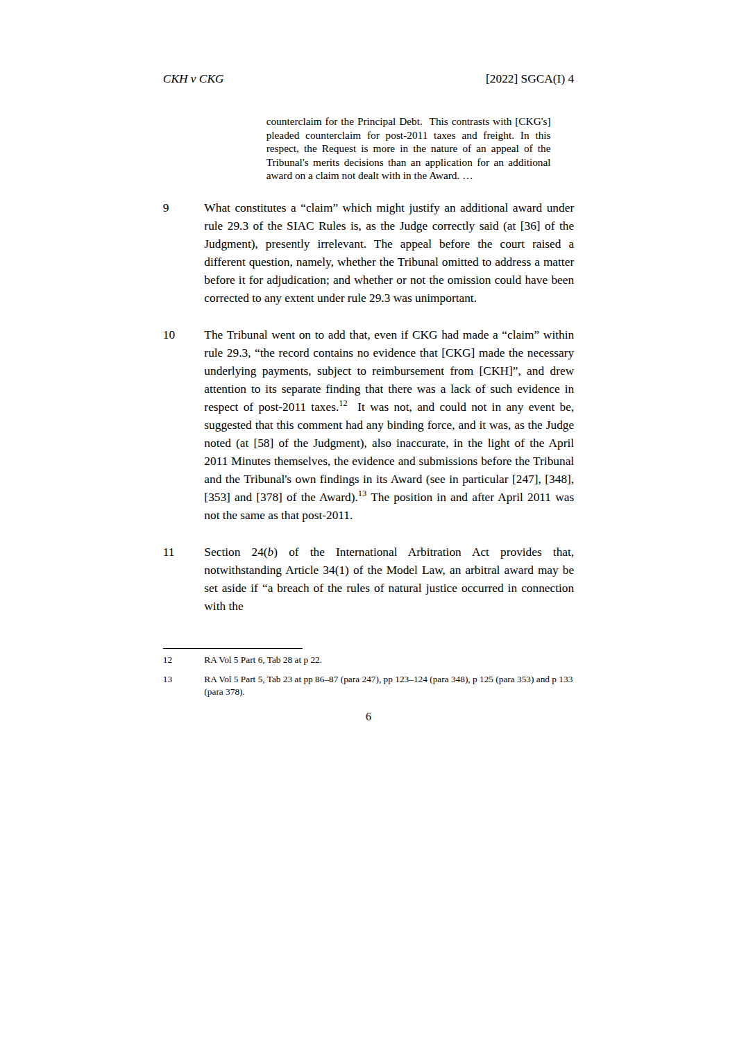CKH v CKG
[2022] SGCA(I) 4
counterclaim for the Principal Debt. This contrasts with [CKG's] pleaded counterclaim for post-2011 taxes and freight. In this respect, the Request is more in the nature of an appeal of the Tribunal's merits decisions than an application for an additional award on a claim not dealt with in the Award. …
9
What constitutes a “claim” which might justify an additional award under rule 29.3 of the SIAC Rules is, as the Judge correctly said (at [36] of the Judgment), presently irrelevant. The appeal before the court raised a different question, namely, whether the Tribunal omitted to address a matter before it for adjudication; and whether or not the omission could have been corrected to any extent under rule 29.3 was unimportant.
10
The Tribunal went on to add that, even if CKG had made a “claim” within rule 29.3, “the record contains no evidence that [CKG] made the necessary underlying payments, subject to reimbursement from [CKH]”, and drew attention to its separate finding that there was a lack of such evidence in respect of post-2011 taxes.12 It was not, and could not in any event be, suggested that this comment had any binding force, and it was, as the Judge noted (at [58] of the Judgment), also inaccurate, in the light of the April 2011 Minutes themselves, the evidence and submissions before the Tribunal and the Tribunal's own findings in its Award (see in particular [247], [348], [353] and [378] of the Award).13 The position in and after April 2011 was not the same as that post-2011.
11
Section 24(b) of the International Arbitration Act provides that, notwithstanding Article 34(1) of the Model Law, an arbitral award may be set aside if “a breach of the rules of natural justice occurred in connection with the
12
RA Vol 5 Part 6, Tab 28 at p 22.
13
RA Vol 5 Part 5, Tab 23 at pp 86–87 (para 247), pp 123–124 (para 348), p 125 (para 353) and p 133 (para 378).
6